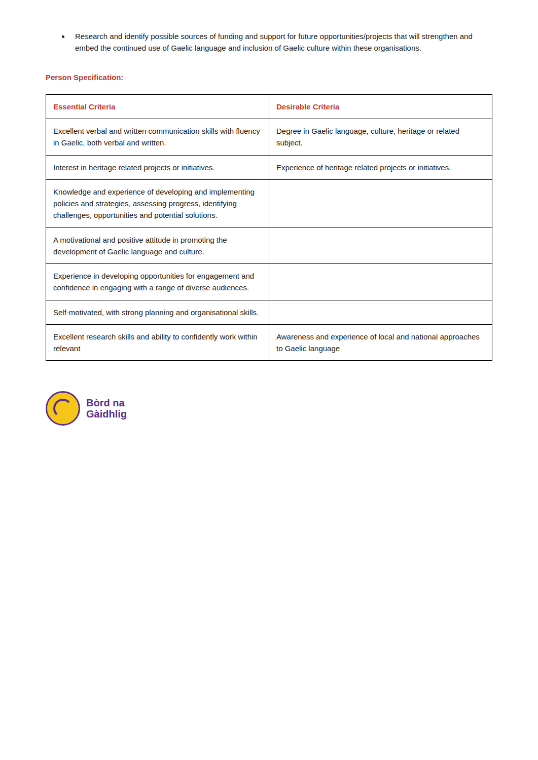Research and identify possible sources of funding and support for future opportunities/projects that will strengthen and embed the continued use of Gaelic language and inclusion of Gaelic culture within these organisations.
Person Specification:
| Essential Criteria | Desirable Criteria |
| --- | --- |
| Excellent verbal and written communication skills with fluency in Gaelic, both verbal and written. | Degree in Gaelic language, culture, heritage or related subject. |
| Interest in heritage related projects or initiatives. | Experience of heritage related projects or initiatives. |
| Knowledge and experience of developing and implementing policies and strategies, assessing progress, identifying challenges, opportunities and potential solutions. | |
| A motivational and positive attitude in promoting the development of Gaelic language and culture. | |
| Experience in developing opportunities for engagement and confidence in engaging with a range of diverse audiences. | |
| Self-motivated, with strong planning and organisational skills. | |
| Excellent research skills and ability to confidently work within relevant | Awareness and experience of local and national approaches to Gaelic language |
Bòrd na
Gàidhlig